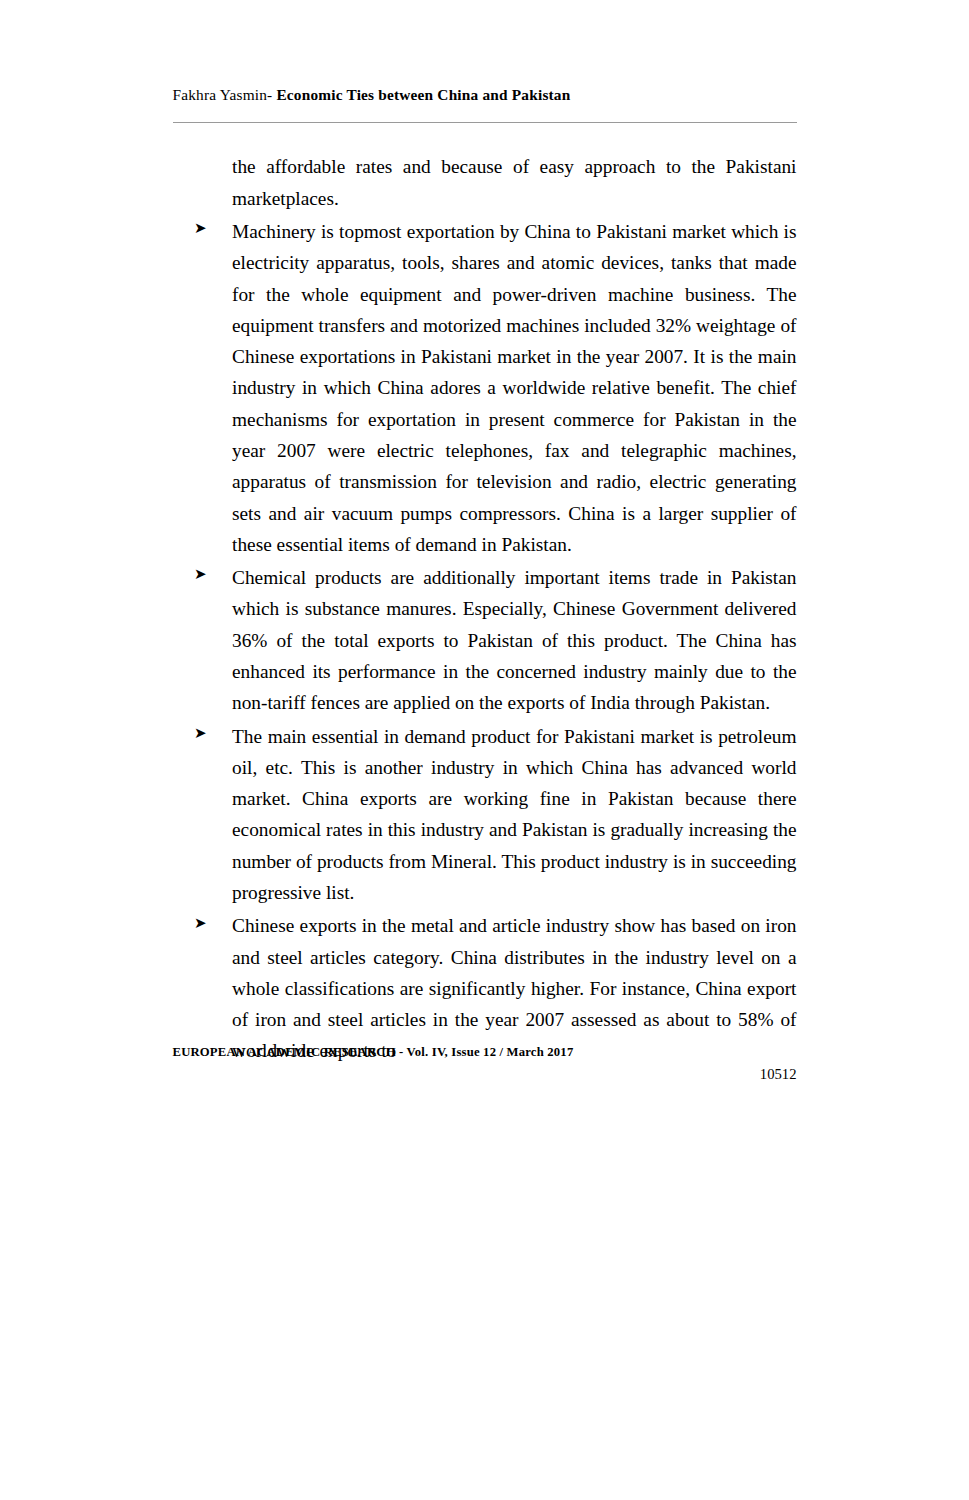Fakhra Yasmin- Economic Ties between China and Pakistan
the affordable rates and because of easy approach to the Pakistani marketplaces.
Machinery is topmost exportation by China to Pakistani market which is electricity apparatus, tools, shares and atomic devices, tanks that made for the whole equipment and power-driven machine business. The equipment transfers and motorized machines included 32% weightage of Chinese exportations in Pakistani market in the year 2007. It is the main industry in which China adores a worldwide relative benefit. The chief mechanisms for exportation in present commerce for Pakistan in the year 2007 were electric telephones, fax and telegraphic machines, apparatus of transmission for television and radio, electric generating sets and air vacuum pumps compressors. China is a larger supplier of these essential items of demand in Pakistan.
Chemical products are additionally important items trade in Pakistan which is substance manures. Especially, Chinese Government delivered 36% of the total exports to Pakistan of this product. The China has enhanced its performance in the concerned industry mainly due to the non-tariff fences are applied on the exports of India through Pakistan.
The main essential in demand product for Pakistani market is petroleum oil, etc. This is another industry in which China has advanced world market. China exports are working fine in Pakistan because there economical rates in this industry and Pakistan is gradually increasing the number of products from Mineral. This product industry is in succeeding progressive list.
Chinese exports in the metal and article industry show has based on iron and steel articles category. China distributes in the industry level on a whole classifications are significantly higher. For instance, China export of iron and steel articles in the year 2007 assessed as about to 58% of worldwide exports to
EUROPEAN ACADEMIC RESEARCH - Vol. IV, Issue 12 / March 2017
10512